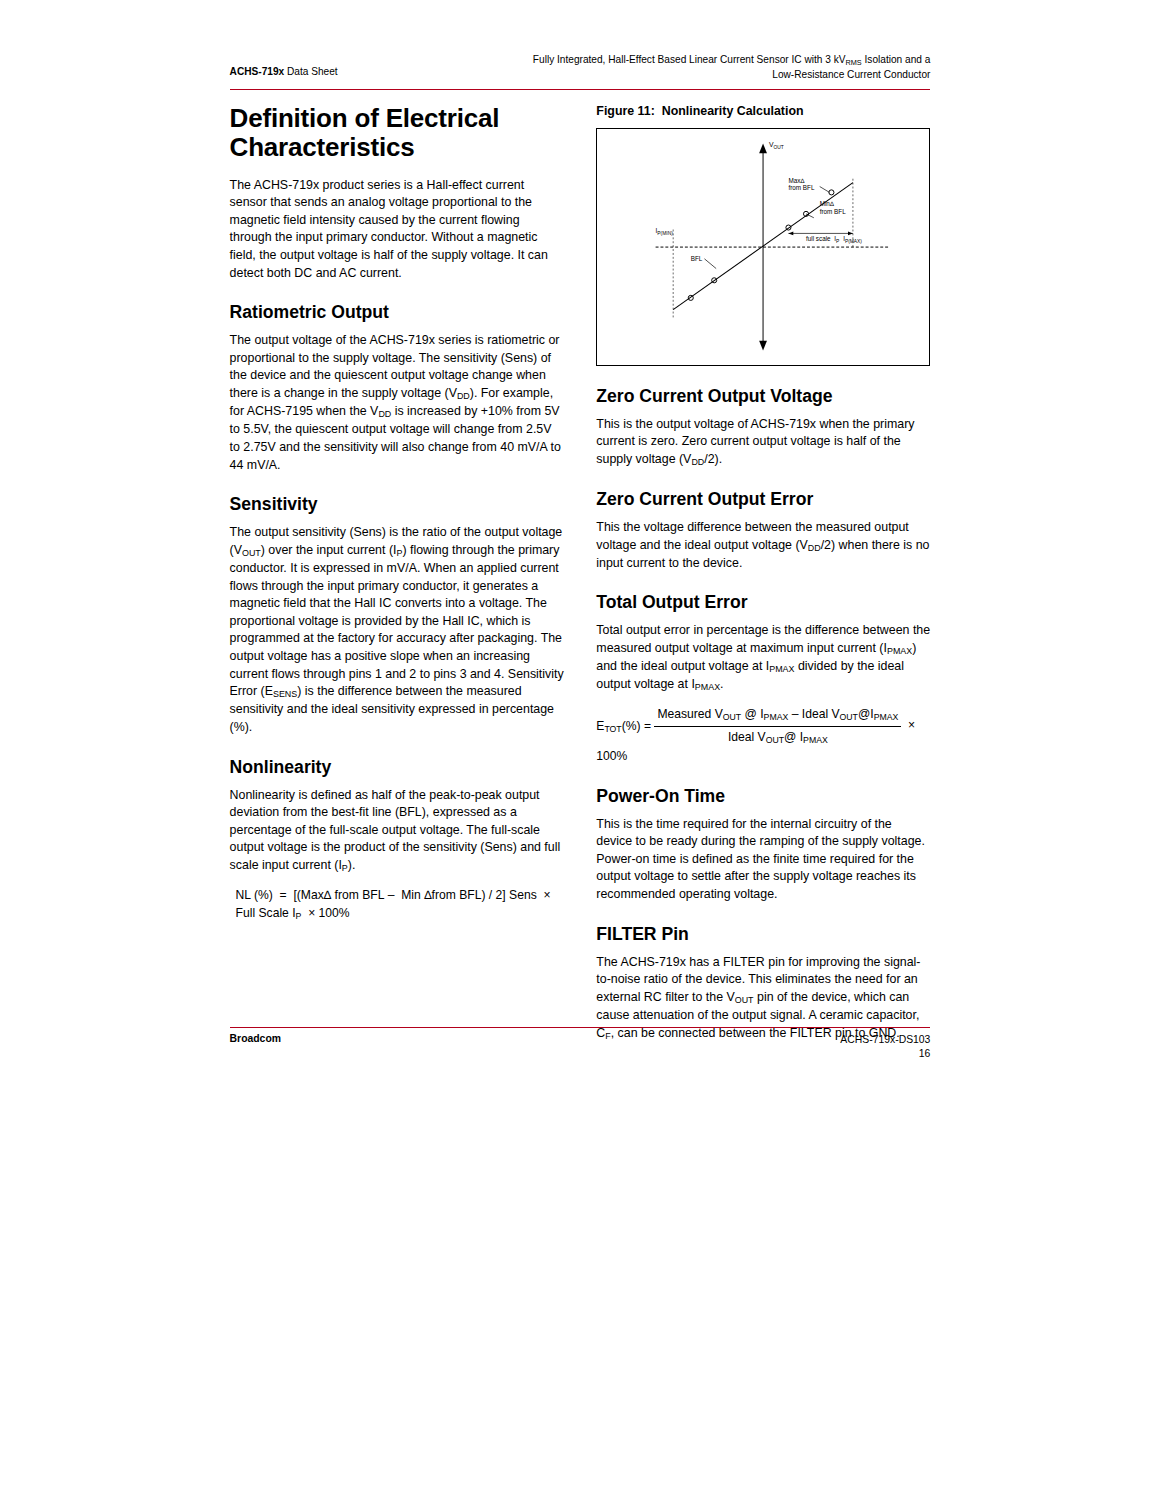ACHS-719x Data Sheet
Fully Integrated, Hall-Effect Based Linear Current Sensor IC with 3 kVRMS Isolation and a
Low-Resistance Current Conductor
Definition of Electrical Characteristics
The ACHS-719x product series is a Hall-effect current sensor that sends an analog voltage proportional to the magnetic field intensity caused by the current flowing through the input primary conductor. Without a magnetic field, the output voltage is half of the supply voltage. It can detect both DC and AC current.
Ratiometric Output
The output voltage of the ACHS-719x series is ratiometric or proportional to the supply voltage. The sensitivity (Sens) of the device and the quiescent output voltage change when there is a change in the supply voltage (VDD). For example, for ACHS-7195 when the VDD is increased by +10% from 5V to 5.5V, the quiescent output voltage will change from 2.5V to 2.75V and the sensitivity will also change from 40 mV/A to 44 mV/A.
Sensitivity
The output sensitivity (Sens) is the ratio of the output voltage (VOUT) over the input current (IP) flowing through the primary conductor. It is expressed in mV/A. When an applied current flows through the input primary conductor, it generates a magnetic field that the Hall IC converts into a voltage. The proportional voltage is provided by the Hall IC, which is programmed at the factory for accuracy after packaging. The output voltage has a positive slope when an increasing current flows through pins 1 and 2 to pins 3 and 4. Sensitivity Error (ESENS) is the difference between the measured sensitivity and the ideal sensitivity expressed in percentage (%).
Nonlinearity
Nonlinearity is defined as half of the peak-to-peak output deviation from the best-fit line (BFL), expressed as a percentage of the full-scale output voltage. The full-scale output voltage is the product of the sensitivity (Sens) and full scale input current (IP).
NL (%) = [(Max∆ from BFL – Min ∆from BFL) / 2] Sens × Full Scale IP × 100%
Figure 11: Nonlinearity Calculation
VOUT Max∆ from BFL Min∆ from BFL IP(MIN) IP(MAX) full scale IP BFL
Zero Current Output Voltage
This is the output voltage of ACHS-719x when the primary current is zero. Zero current output voltage is half of the supply voltage (VDD/2).
Zero Current Output Error
This the voltage difference between the measured output voltage and the ideal output voltage (VDD/2) when there is no input current to the device.
Total Output Error
Total output error in percentage is the difference between the measured output voltage at maximum input current (IPMAX) and the ideal output voltage at IPMAX divided by the ideal output voltage at IPMAX.
ETOT(%) = Measured VOUT @ IPMAX – Ideal VOUT@IPMAX Ideal VOUT@ IPMAX × 100%
Power-On Time
This is the time required for the internal circuitry of the device to be ready during the ramping of the supply voltage. Power-on time is defined as the finite time required for the output voltage to settle after the supply voltage reaches its recommended operating voltage.
FILTER Pin
The ACHS-719x has a FILTER pin for improving the signal-to-noise ratio of the device. This eliminates the need for an external RC filter to the VOUT pin of the device, which can cause attenuation of the output signal. A ceramic capacitor, CF, can be connected between the FILTER pin to GND.
Broadcom
ACHS-719x-DS103
16